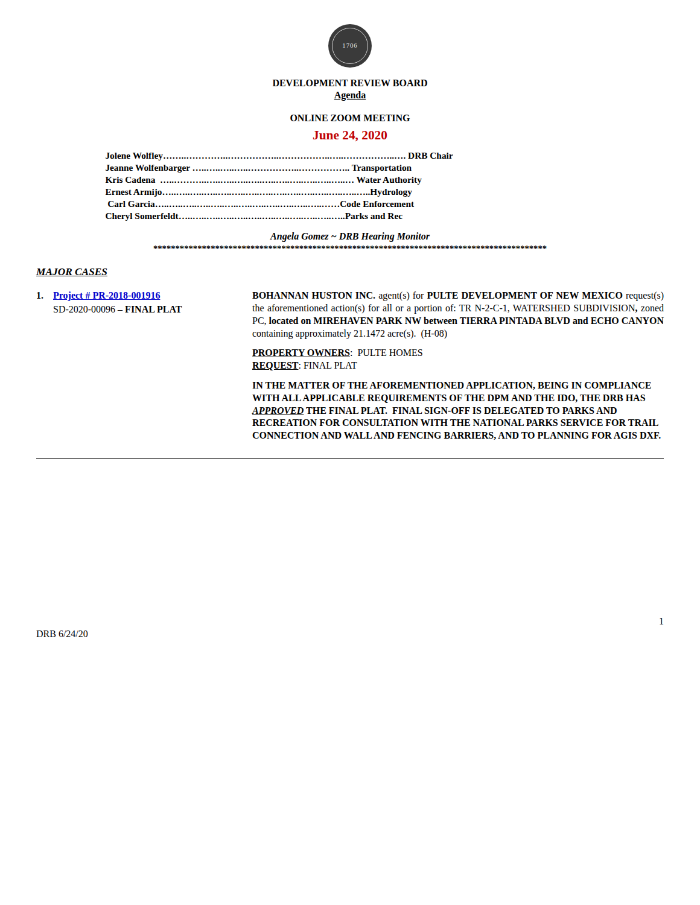DEVELOPMENT REVIEW BOARD Agenda
ONLINE ZOOM MEETING
June 24, 2020
Jolene Wolfley……..…………..……………..……………..…..……………..…. DRB Chair
Jeanne Wolfenbarger …..…..…..…..……………..…………….. Transportation
Kris Cadena …..………..…..…..…..…..…..…..…..…..…..…..… Water Authority
Ernest Armijo…..…..…..…..…..…..…..…..…..…..…..…..…..…..…..Hydrology
Carl Garcia…..…..…..…..…..…..…..…..…..…..…..…..……Code Enforcement
Cheryl Somerfeldt…..…..…..…..…..…..…..…..…..…..…..…..Parks and Rec
Angela Gomez ~ DRB Hearing Monitor
*****************************************************************************************
MAJOR CASES
| 1. | Project # PR-2018-001916 SD-2020-00096 – FINAL PLAT | BOHANNAN HUSTON INC. agent(s) for PULTE DEVELOPMENT OF NEW MEXICO request(s) the aforementioned action(s) for all or a portion of: TR N-2-C-1, WATERSHED SUBDIVISION , zoned PC, located on MIREHAVEN PARK NW between TIERRA PINTADA BLVD and ECHO CANYON containing approximately 21.1472 acre(s). (H-08) PROPERTY OWNERS : PULTE HOMES REQUEST : FINAL PLAT IN THE MATTER OF THE AFOREMENTIONED APPLICATION, BEING IN COMPLIANCE WITH ALL APPLICABLE REQUIREMENTS OF THE DPM AND THE IDO, THE DRB HAS APPROVED THE FINAL PLAT. FINAL SIGN-OFF IS DELEGATED TO PARKS AND RECREATION FOR CONSULTATION WITH THE NATIONAL PARKS SERVICE FOR TRAIL CONNECTION AND WALL AND FENCING BARRIERS, AND TO PLANNING FOR AGIS DXF. |
1
DRB 6/24/20